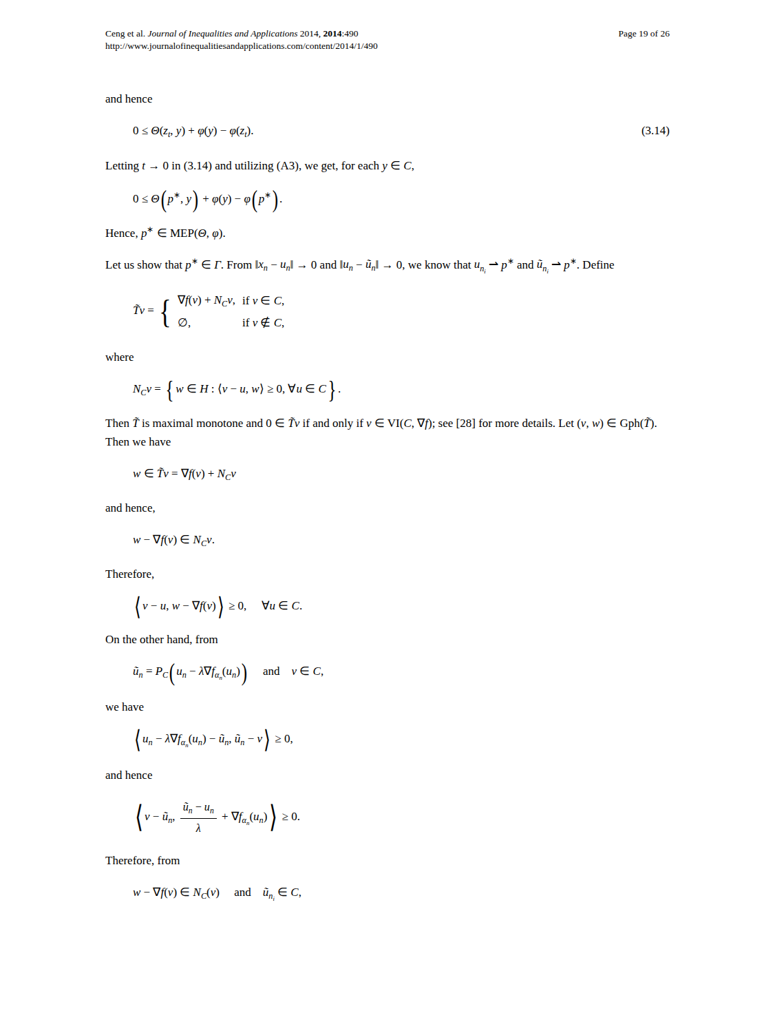Ceng et al. Journal of Inequalities and Applications 2014, 2014:490
http://www.journalofinequalitiesandapplications.com/content/2014/1/490
Page 19 of 26
and hence
0 ≤ Θ(zt, y) + φ(y) − φ(zt). (3.14)
Letting t → 0 in (3.14) and utilizing (A3), we get, for each y ∈ C,
0 ≤ Θ(p∗, y) + φ(y) − φ(p∗).
Hence, p∗ ∈ MEP(Θ, φ).
Let us show that p∗ ∈ Γ. From ‖xn − un‖ → 0 and ‖un − ũn‖ → 0, we know that uni ⇀ p∗ and ũni ⇀ p∗. Define
T̃v = {
| ∇ f ( v ) + N C v , | if v ∈ C , |
| ∅, | if v ∉ C , |
where
NCv = {w ∈ H : ⟨v − u, w⟩ ≥ 0, ∀u ∈ C}.
Then T̃ is maximal monotone and 0 ∈ T̃v if and only if v ∈ VI(C, ∇f); see [28] for more details. Let (v, w) ∈ Gph(T̃). Then we have
w ∈ T̃v = ∇f(v) + NCv
and hence,
w − ∇f(v) ∈ NCv.
Therefore,
⟨v − u, w − ∇f(v)⟩ ≥ 0, ∀u ∈ C.
On the other hand, from
ũn = PC(un − λ∇fαn(un)) and v ∈ C,
we have
⟨un − λ∇fαn(un) − ũn, ũn − v⟩ ≥ 0,
and hence
⟨v − ũn, ũn − un λ + ∇fαn(un)⟩ ≥ 0.
Therefore, from
w − ∇f(v) ∈ NC(v) and ũni ∈ C,